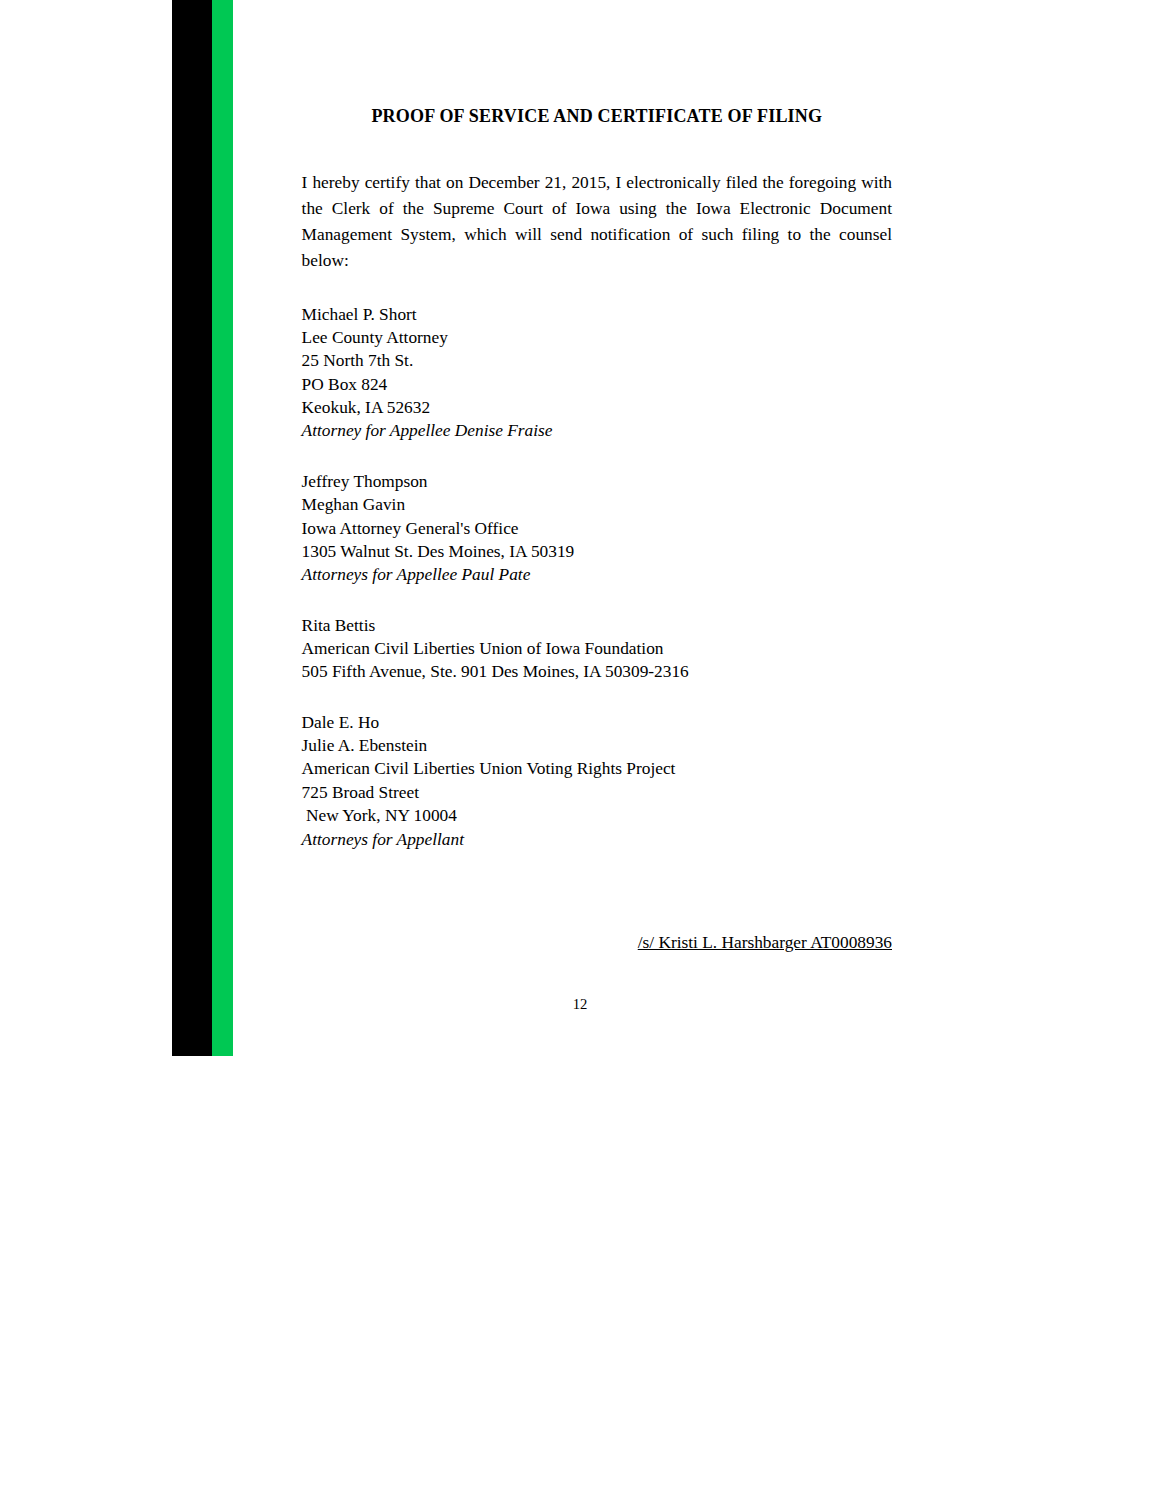PROOF OF SERVICE AND CERTIFICATE OF FILING
I hereby certify that on December 21, 2015, I electronically filed the foregoing with the Clerk of the Supreme Court of Iowa using the Iowa Electronic Document Management System, which will send notification of such filing to the counsel below:
Michael P. Short
Lee County Attorney
25 North 7th St.
PO Box 824
Keokuk, IA 52632
Attorney for Appellee Denise Fraise
Jeffrey Thompson
Meghan Gavin
Iowa Attorney General's Office
1305 Walnut St. Des Moines, IA 50319
Attorneys for Appellee Paul Pate
Rita Bettis
American Civil Liberties Union of Iowa Foundation
505 Fifth Avenue, Ste. 901 Des Moines, IA 50309-2316
Dale E. Ho
Julie A. Ebenstein
American Civil Liberties Union Voting Rights Project
725 Broad Street
New York, NY 10004
Attorneys for Appellant
/s/ Kristi L. Harshbarger AT0008936
12